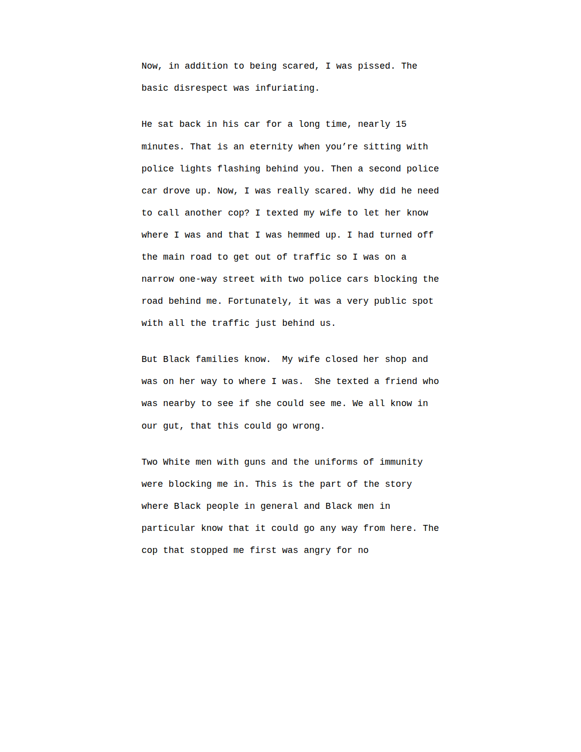Now, in addition to being scared, I was pissed. The basic disrespect was infuriating.
He sat back in his car for a long time, nearly 15 minutes. That is an eternity when you’re sitting with police lights flashing behind you. Then a second police car drove up. Now, I was really scared. Why did he need to call another cop? I texted my wife to let her know where I was and that I was hemmed up. I had turned off the main road to get out of traffic so I was on a narrow one-way street with two police cars blocking the road behind me. Fortunately, it was a very public spot with all the traffic just behind us.
But Black families know. My wife closed her shop and was on her way to where I was. She texted a friend who was nearby to see if she could see me. We all know in our gut, that this could go wrong.
Two White men with guns and the uniforms of immunity were blocking me in. This is the part of the story where Black people in general and Black men in particular know that it could go any way from here. The cop that stopped me first was angry for no